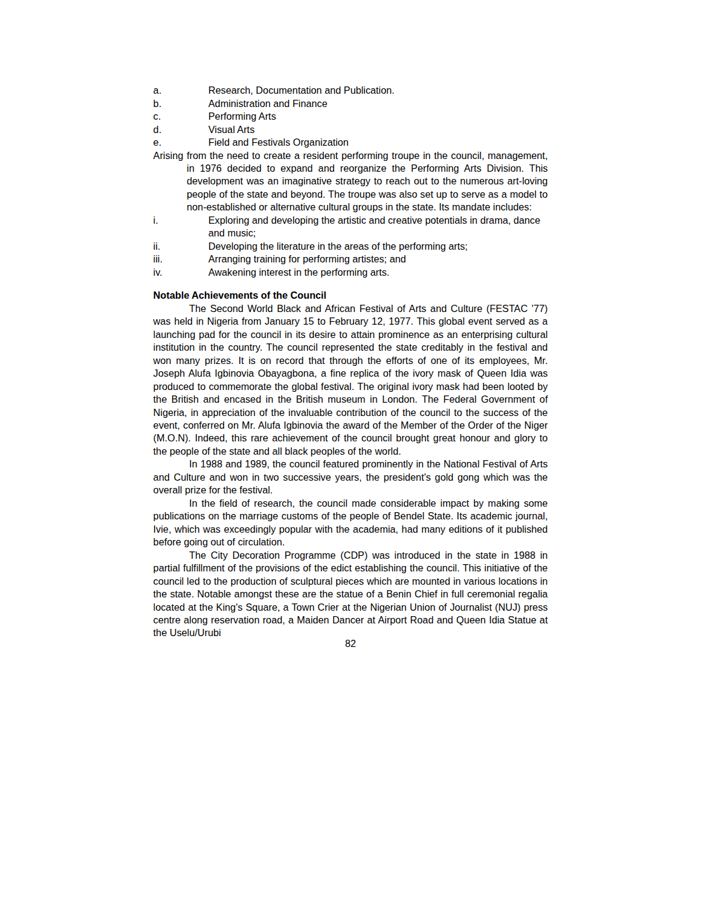a. Research, Documentation and Publication.
b. Administration and Finance
c. Performing Arts
d. Visual Arts
e. Field and Festivals Organization
Arising from the need to create a resident performing troupe in the council, management, in 1976 decided to expand and reorganize the Performing Arts Division. This development was an imaginative strategy to reach out to the numerous art-loving people of the state and beyond. The troupe was also set up to serve as a model to non-established or alternative cultural groups in the state. Its mandate includes:
i. Exploring and developing the artistic and creative potentials in drama, dance and music;
ii. Developing the literature in the areas of the performing arts;
iii. Arranging training for performing artistes; and
iv. Awakening interest in the performing arts.
Notable Achievements of the Council
The Second World Black and African Festival of Arts and Culture (FESTAC '77) was held in Nigeria from January 15 to February 12, 1977. This global event served as a launching pad for the council in its desire to attain prominence as an enterprising cultural institution in the country. The council represented the state creditably in the festival and won many prizes. It is on record that through the efforts of one of its employees, Mr. Joseph Alufa Igbinovia Obayagbona, a fine replica of the ivory mask of Queen Idia was produced to commemorate the global festival. The original ivory mask had been looted by the British and encased in the British museum in London. The Federal Government of Nigeria, in appreciation of the invaluable contribution of the council to the success of the event, conferred on Mr. Alufa Igbinovia the award of the Member of the Order of the Niger (M.O.N). Indeed, this rare achievement of the council brought great honour and glory to the people of the state and all black peoples of the world.
In 1988 and 1989, the council featured prominently in the National Festival of Arts and Culture and won in two successive years, the president's gold gong which was the overall prize for the festival.
In the field of research, the council made considerable impact by making some publications on the marriage customs of the people of Bendel State. Its academic journal, Ivie, which was exceedingly popular with the academia, had many editions of it published before going out of circulation.
The City Decoration Programme (CDP) was introduced in the state in 1988 in partial fulfillment of the provisions of the edict establishing the council. This initiative of the council led to the production of sculptural pieces which are mounted in various locations in the state. Notable amongst these are the statue of a Benin Chief in full ceremonial regalia located at the King's Square, a Town Crier at the Nigerian Union of Journalist (NUJ) press centre along reservation road, a Maiden Dancer at Airport Road and Queen Idia Statue at the Uselu/Urubi
82